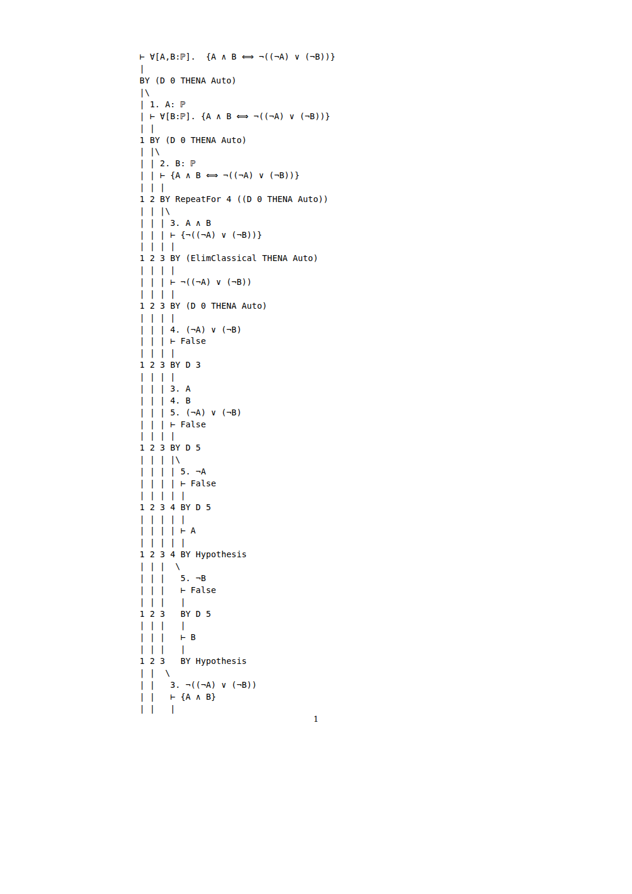⊢ ∀[A,B:ℙ].  {A ∧ B ⟺ ¬((¬A) ∨ (¬B))}
|
BY (D 0 THENA Auto)
|\
| 1. A: ℙ
| ⊢ ∀[B:ℙ]. {A ∧ B ⟺ ¬((¬A) ∨ (¬B))}
| |
1 BY (D 0 THENA Auto)
| |\
| | 2. B: ℙ
| | ⊢ {A ∧ B ⟺ ¬((¬A) ∨ (¬B))}
| | |
1 2 BY RepeatFor 4 ((D 0 THENA Auto))
| | |\
| | | 3. A ∧ B
| | | ⊢ {¬((¬A) ∨ (¬B))}
| | | |
1 2 3 BY (ElimClassical THENA Auto)
| | | |
| | | ⊢ ¬((¬A) ∨ (¬B))
| | | |
1 2 3 BY (D 0 THENA Auto)
| | | |
| | | 4. (¬A) ∨ (¬B)
| | | ⊢ False
| | | |
1 2 3 BY D 3
| | | |
| | | 3. A
| | | 4. B
| | | 5. (¬A) ∨ (¬B)
| | | ⊢ False
| | | |
1 2 3 BY D 5
| | | |\
| | | | 5. ¬A
| | | | ⊢ False
| | | | |
1 2 3 4 BY D 5
| | | | |
| | | | ⊢ A
| | | | |
1 2 3 4 BY Hypothesis
| | |  \
| | |   5. ¬B
| | |   ⊢ False
| | |   |
1 2 3   BY D 5
| | |   |
| | |   ⊢ B
| | |   |
1 2 3   BY Hypothesis
| |  \
| |   3. ¬((¬A) ∨ (¬B))
| |   ⊢ {A ∧ B}
| |   |
1